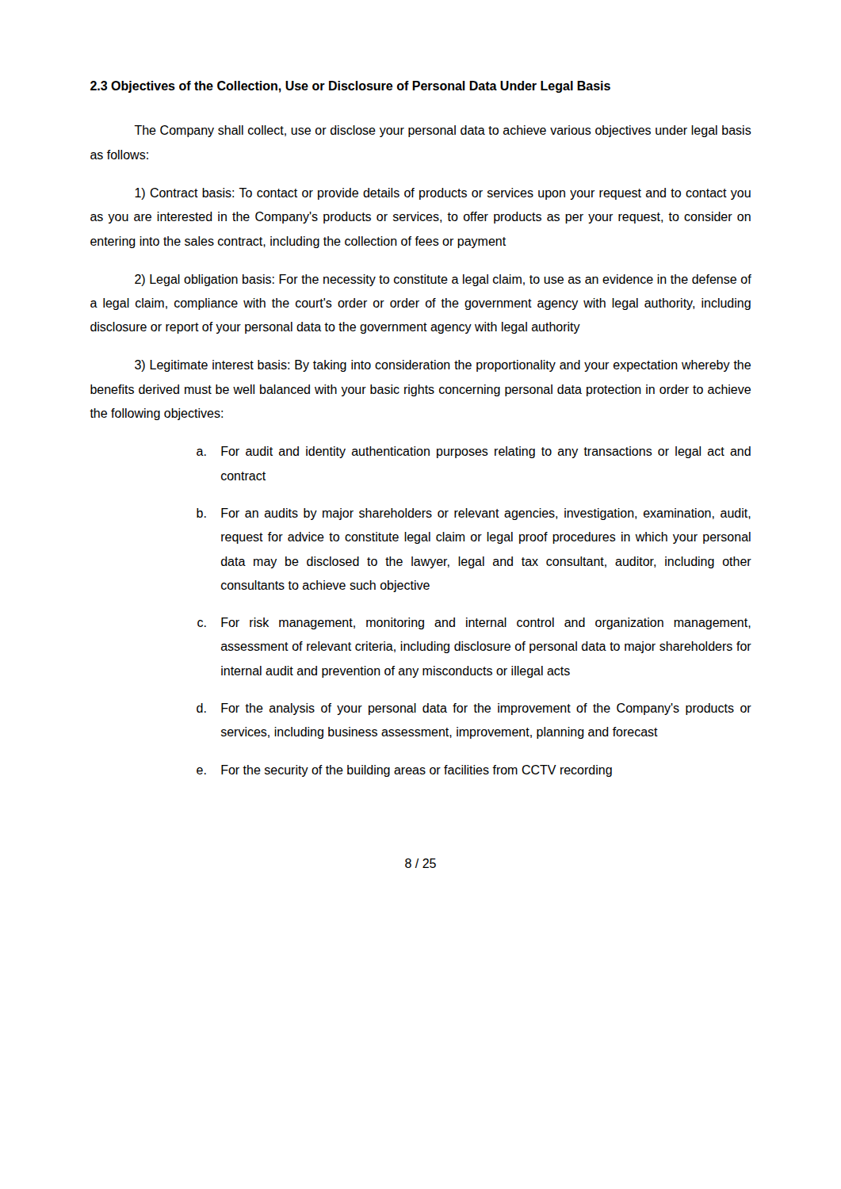2.3 Objectives of the Collection, Use or Disclosure of Personal Data Under Legal Basis
The Company shall collect, use or disclose your personal data to achieve various objectives under legal basis as follows:
1) Contract basis: To contact or provide details of products or services upon your request and to contact you as you are interested in the Company's products or services, to offer products as per your request, to consider on entering into the sales contract, including the collection of fees or payment
2) Legal obligation basis: For the necessity to constitute a legal claim, to use as an evidence in the defense of a legal claim, compliance with the court's order or order of the government agency with legal authority, including disclosure or report of your personal data to the government agency with legal authority
3) Legitimate interest basis: By taking into consideration the proportionality and your expectation whereby the benefits derived must be well balanced with your basic rights concerning personal data protection in order to achieve the following objectives:
For audit and identity authentication purposes relating to any transactions or legal act and contract
For an audits by major shareholders or relevant agencies, investigation, examination, audit, request for advice to constitute legal claim or legal proof procedures in which your personal data may be disclosed to the lawyer, legal and tax consultant, auditor, including other consultants to achieve such objective
For risk management, monitoring and internal control and organization management, assessment of relevant criteria, including disclosure of personal data to major shareholders for internal audit and prevention of any misconducts or illegal acts
For the analysis of your personal data for the improvement of the Company's products or services, including business assessment, improvement, planning and forecast
For the security of the building areas or facilities from CCTV recording
8 / 25